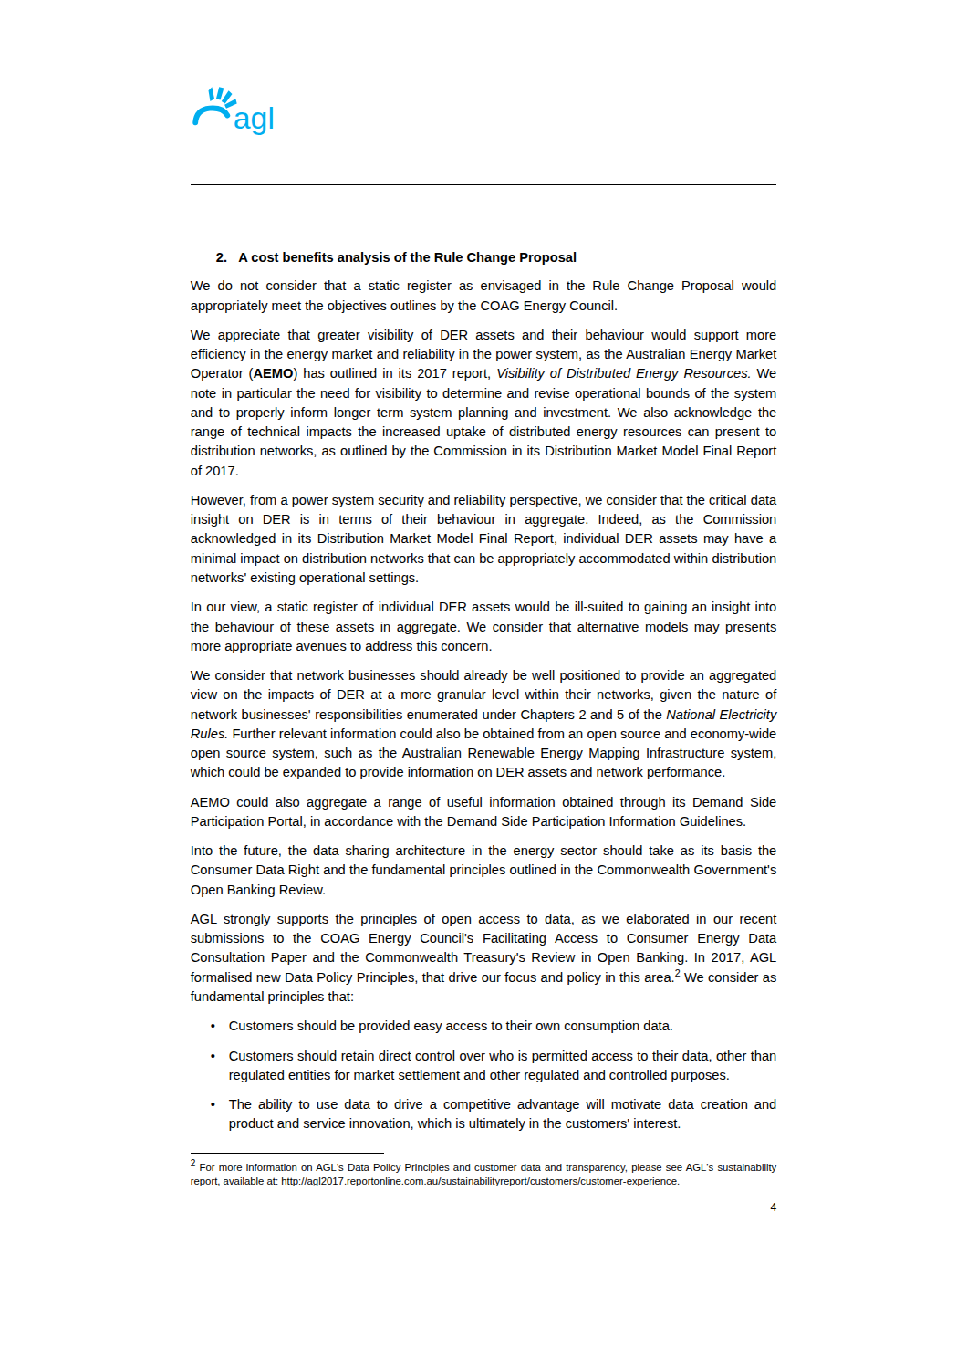agl
2. A cost benefits analysis of the Rule Change Proposal
We do not consider that a static register as envisaged in the Rule Change Proposal would appropriately meet the objectives outlines by the COAG Energy Council.
We appreciate that greater visibility of DER assets and their behaviour would support more efficiency in the energy market and reliability in the power system, as the Australian Energy Market Operator (AEMO) has outlined in its 2017 report, Visibility of Distributed Energy Resources. We note in particular the need for visibility to determine and revise operational bounds of the system and to properly inform longer term system planning and investment. We also acknowledge the range of technical impacts the increased uptake of distributed energy resources can present to distribution networks, as outlined by the Commission in its Distribution Market Model Final Report of 2017.
However, from a power system security and reliability perspective, we consider that the critical data insight on DER is in terms of their behaviour in aggregate. Indeed, as the Commission acknowledged in its Distribution Market Model Final Report, individual DER assets may have a minimal impact on distribution networks that can be appropriately accommodated within distribution networks' existing operational settings.
In our view, a static register of individual DER assets would be ill-suited to gaining an insight into the behaviour of these assets in aggregate. We consider that alternative models may presents more appropriate avenues to address this concern.
We consider that network businesses should already be well positioned to provide an aggregated view on the impacts of DER at a more granular level within their networks, given the nature of network businesses' responsibilities enumerated under Chapters 2 and 5 of the National Electricity Rules. Further relevant information could also be obtained from an open source and economy-wide open source system, such as the Australian Renewable Energy Mapping Infrastructure system, which could be expanded to provide information on DER assets and network performance.
AEMO could also aggregate a range of useful information obtained through its Demand Side Participation Portal, in accordance with the Demand Side Participation Information Guidelines.
Into the future, the data sharing architecture in the energy sector should take as its basis the Consumer Data Right and the fundamental principles outlined in the Commonwealth Government's Open Banking Review.
AGL strongly supports the principles of open access to data, as we elaborated in our recent submissions to the COAG Energy Council's Facilitating Access to Consumer Energy Data Consultation Paper and the Commonwealth Treasury's Review in Open Banking. In 2017, AGL formalised new Data Policy Principles, that drive our focus and policy in this area.2 We consider as fundamental principles that:
Customers should be provided easy access to their own consumption data.
Customers should retain direct control over who is permitted access to their data, other than regulated entities for market settlement and other regulated and controlled purposes.
The ability to use data to drive a competitive advantage will motivate data creation and product and service innovation, which is ultimately in the customers' interest.
2 For more information on AGL's Data Policy Principles and customer data and transparency, please see AGL's sustainability report, available at: http://agl2017.reportonline.com.au/sustainabilityreport/customers/customer-experience.
4